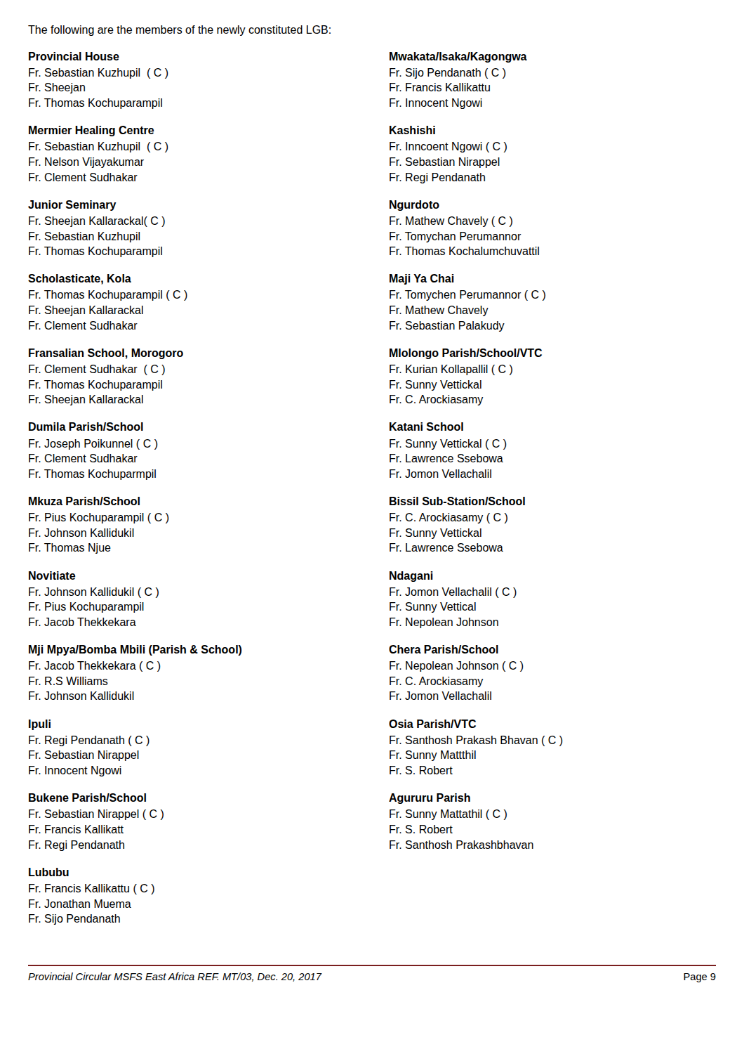The following are the members of the newly constituted LGB:
Provincial House
Fr. Sebastian Kuzhupil ( C )
Fr. Sheejan
Fr. Thomas Kochuparampil
Mermier Healing Centre
Fr. Sebastian Kuzhupil ( C )
Fr. Nelson Vijayakumar
Fr. Clement Sudhakar
Junior Seminary
Fr. Sheejan Kallarackal( C )
Fr. Sebastian Kuzhupil
Fr. Thomas Kochuparampil
Scholasticate, Kola
Fr. Thomas Kochuparampil ( C )
Fr. Sheejan Kallarackal
Fr. Clement Sudhakar
Fransalian School, Morogoro
Fr. Clement Sudhakar ( C )
Fr. Thomas Kochuparampil
Fr. Sheejan Kallarackal
Dumila Parish/School
Fr. Joseph Poikunnel ( C )
Fr. Clement Sudhakar
Fr. Thomas Kochuparmpil
Mkuza Parish/School
Fr. Pius Kochuparampil ( C )
Fr. Johnson Kallidukil
Fr. Thomas Njue
Novitiate
Fr. Johnson Kallidukil ( C )
Fr. Pius Kochuparampil
Fr. Jacob Thekkekara
Mji Mpya/Bomba Mbili (Parish & School)
Fr. Jacob Thekkekara ( C )
Fr. R.S Williams
Fr. Johnson Kallidukil
Ipuli
Fr. Regi Pendanath ( C )
Fr. Sebastian Nirappel
Fr. Innocent Ngowi
Bukene Parish/School
Fr. Sebastian Nirappel ( C )
Fr. Francis Kallikatt
Fr. Regi Pendanath
Lububu
Fr. Francis Kallikattu ( C )
Fr. Jonathan Muema
Fr. Sijo Pendanath
Mwakata/Isaka/Kagongwa
Fr. Sijo Pendanath ( C )
Fr. Francis Kallikattu
Fr. Innocent Ngowi
Kashishi
Fr. Inncoent Ngowi ( C )
Fr. Sebastian Nirappel
Fr. Regi Pendanath
Ngurdoto
Fr. Mathew Chavely ( C )
Fr. Tomychan Perumannor
Fr. Thomas Kochalumchuvattil
Maji Ya Chai
Fr. Tomychen Perumannor ( C )
Fr. Mathew Chavely
Fr. Sebastian Palakudy
Mlolongo Parish/School/VTC
Fr. Kurian Kollapallil ( C )
Fr. Sunny Vettickal
Fr. C. Arockiasamy
Katani School
Fr. Sunny Vettickal ( C )
Fr. Lawrence Ssebowa
Fr. Jomon Vellachalil
Bissil Sub-Station/School
Fr. C. Arockiasamy ( C )
Fr. Sunny Vettickal
Fr. Lawrence Ssebowa
Ndagani
Fr. Jomon Vellachalil ( C )
Fr. Sunny Vettical
Fr. Nepolean Johnson
Chera Parish/School
Fr. Nepolean Johnson ( C )
Fr. C. Arockiasamy
Fr. Jomon Vellachalil
Osia Parish/VTC
Fr. Santhosh Prakash Bhavan ( C )
Fr. Sunny Mattthil
Fr. S. Robert
Agururu Parish
Fr. Sunny Mattathil ( C )
Fr. S. Robert
Fr. Santhosh Prakashbhavan
Provincial Circular MSFS East Africa REF. MT/03, Dec. 20, 2017 Page 9